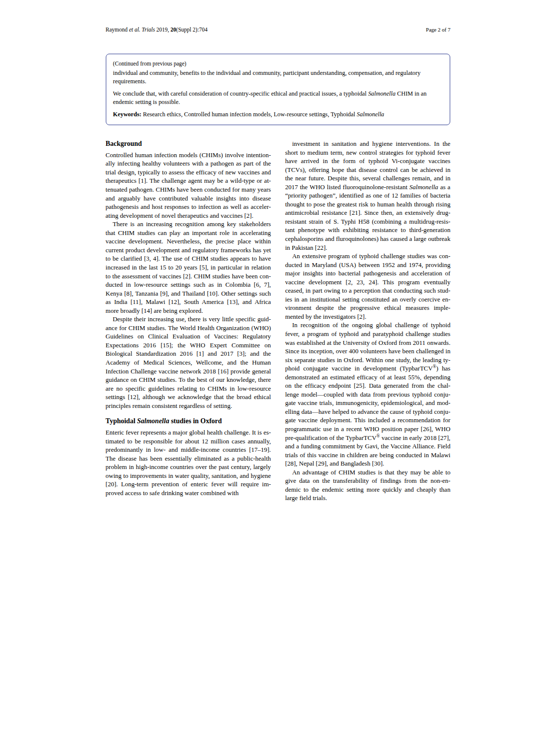Raymond et al. Trials 2019, 20(Suppl 2):704
Page 2 of 7
(Continued from previous page)
individual and community, benefits to the individual and community, participant understanding, compensation, and regulatory requirements.
We conclude that, with careful consideration of country-specific ethical and practical issues, a typhoidal Salmonella CHIM in an endemic setting is possible.
Keywords: Research ethics, Controlled human infection models, Low-resource settings, Typhoidal Salmonella
Background
Controlled human infection models (CHIMs) involve intentionally infecting healthy volunteers with a pathogen as part of the trial design, typically to assess the efficacy of new vaccines and therapeutics [1]. The challenge agent may be a wild-type or attenuated pathogen. CHIMs have been conducted for many years and arguably have contributed valuable insights into disease pathogenesis and host responses to infection as well as accelerating development of novel therapeutics and vaccines [2].
There is an increasing recognition among key stakeholders that CHIM studies can play an important role in accelerating vaccine development. Nevertheless, the precise place within current product development and regulatory frameworks has yet to be clarified [3, 4]. The use of CHIM studies appears to have increased in the last 15 to 20 years [5], in particular in relation to the assessment of vaccines [2]. CHIM studies have been conducted in low-resource settings such as in Colombia [6, 7], Kenya [8], Tanzania [9], and Thailand [10]. Other settings such as India [11], Malawi [12], South America [13], and Africa more broadly [14] are being explored.
Despite their increasing use, there is very little specific guidance for CHIM studies. The World Health Organization (WHO) Guidelines on Clinical Evaluation of Vaccines: Regulatory Expectations 2016 [15]; the WHO Expert Committee on Biological Standardization 2016 [1] and 2017 [3]; and the Academy of Medical Sciences, Wellcome, and the Human Infection Challenge vaccine network 2018 [16] provide general guidance on CHIM studies. To the best of our knowledge, there are no specific guidelines relating to CHIMs in low-resource settings [12], although we acknowledge that the broad ethical principles remain consistent regardless of setting.
Typhoidal Salmonella studies in Oxford
Enteric fever represents a major global health challenge. It is estimated to be responsible for about 12 million cases annually, predominantly in low- and middle-income countries [17–19]. The disease has been essentially eliminated as a public-health problem in high-income countries over the past century, largely owing to improvements in water quality, sanitation, and hygiene [20]. Long-term prevention of enteric fever will require improved access to safe drinking water combined with
investment in sanitation and hygiene interventions. In the short to medium term, new control strategies for typhoid fever have arrived in the form of typhoid Vi-conjugate vaccines (TCVs), offering hope that disease control can be achieved in the near future. Despite this, several challenges remain, and in 2017 the WHO listed fluoroquinolone-resistant Salmonella as a “priority pathogen”, identified as one of 12 families of bacteria thought to pose the greatest risk to human health through rising antimicrobial resistance [21]. Since then, an extensively drug-resistant strain of S. Typhi H58 (combining a multidrug-resistant phenotype with exhibiting resistance to third-generation cephalosporins and fluroquinolones) has caused a large outbreak in Pakistan [22].
An extensive program of typhoid challenge studies was conducted in Maryland (USA) between 1952 and 1974, providing major insights into bacterial pathogenesis and acceleration of vaccine development [2, 23, 24]. This program eventually ceased, in part owing to a perception that conducting such studies in an institutional setting constituted an overly coercive environment despite the progressive ethical measures implemented by the investigators [2].
In recognition of the ongoing global challenge of typhoid fever, a program of typhoid and paratyphoid challenge studies was established at the University of Oxford from 2011 onwards. Since its inception, over 400 volunteers have been challenged in six separate studies in Oxford. Within one study, the leading typhoid conjugate vaccine in development (TypbarTCV®) has demonstrated an estimated efficacy of at least 55%, depending on the efficacy endpoint [25]. Data generated from the challenge model—coupled with data from previous typhoid conjugate vaccine trials, immunogenicity, epidemiological, and modelling data—have helped to advance the cause of typhoid conjugate vaccine deployment. This included a recommendation for programmatic use in a recent WHO position paper [26], WHO pre-qualification of the TypbarTCV® vaccine in early 2018 [27], and a funding commitment by Gavi, the Vaccine Alliance. Field trials of this vaccine in children are being conducted in Malawi [28], Nepal [29], and Bangladesh [30].
An advantage of CHIM studies is that they may be able to give data on the transferability of findings from the non-endemic to the endemic setting more quickly and cheaply than large field trials.